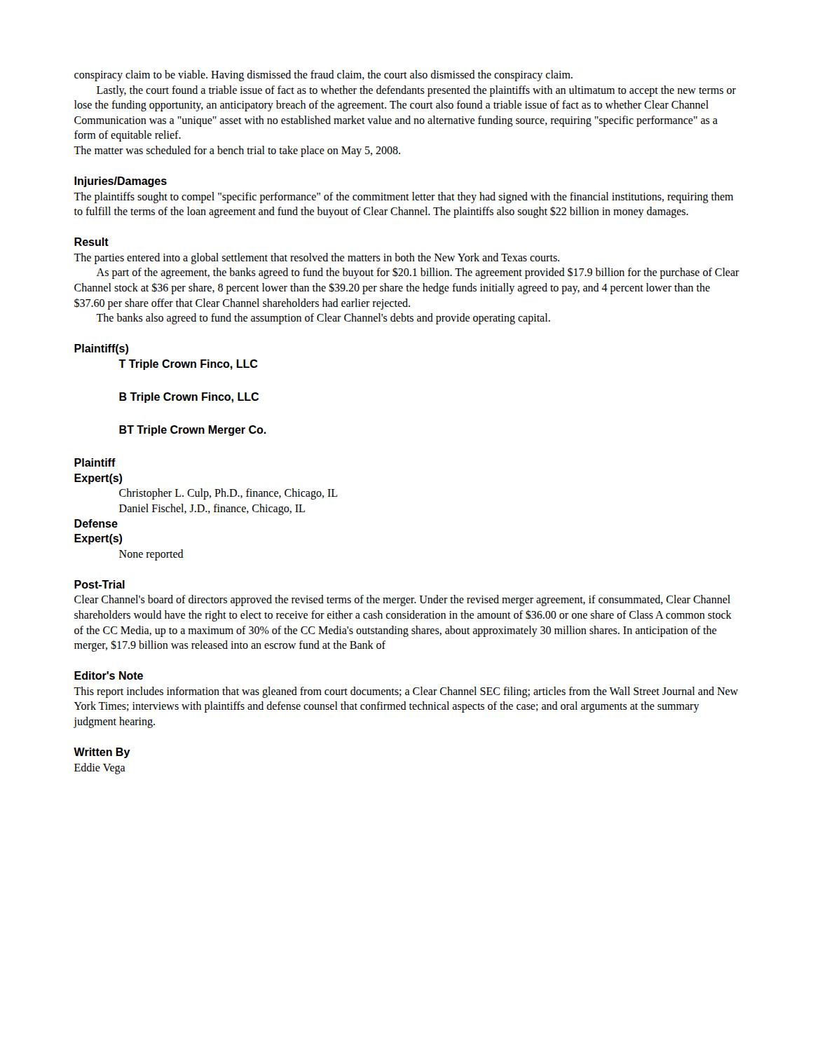conspiracy claim to be viable. Having dismissed the fraud claim, the court also dismissed the conspiracy claim.
Lastly, the court found a triable issue of fact as to whether the defendants presented the plaintiffs with an ultimatum to accept the new terms or lose the funding opportunity, an anticipatory breach of the agreement. The court also found a triable issue of fact as to whether Clear Channel Communication was a "unique" asset with no established market value and no alternative funding source, requiring "specific performance" as a form of equitable relief.
The matter was scheduled for a bench trial to take place on May 5, 2008.
Injuries/Damages
The plaintiffs sought to compel "specific performance" of the commitment letter that they had signed with the financial institutions, requiring them to fulfill the terms of the loan agreement and fund the buyout of Clear Channel. The plaintiffs also sought $22 billion in money damages.
Result
The parties entered into a global settlement that resolved the matters in both the New York and Texas courts.
As part of the agreement, the banks agreed to fund the buyout for $20.1 billion. The agreement provided $17.9 billion for the purchase of Clear Channel stock at $36 per share, 8 percent lower than the $39.20 per share the hedge funds initially agreed to pay, and 4 percent lower than the $37.60 per share offer that Clear Channel shareholders had earlier rejected.
The banks also agreed to fund the assumption of Clear Channel's debts and provide operating capital.
Plaintiff(s)
T Triple Crown Finco, LLC
B Triple Crown Finco, LLC
BT Triple Crown Merger Co.
Plaintiff
Expert(s)
Christopher L. Culp, Ph.D., finance, Chicago, IL
Daniel Fischel, J.D., finance, Chicago, IL
Defense
Expert(s)
None reported
Post-Trial
Clear Channel's board of directors approved the revised terms of the merger. Under the revised merger agreement, if consummated, Clear Channel shareholders would have the right to elect to receive for either a cash consideration in the amount of $36.00 or one share of Class A common stock of the CC Media, up to a maximum of 30% of the CC Media's outstanding shares, about approximately 30 million shares. In anticipation of the merger, $17.9 billion was released into an escrow fund at the Bank of
Editor's Note
This report includes information that was gleaned from court documents; a Clear Channel SEC filing; articles from the Wall Street Journal and New York Times; interviews with plaintiffs and defense counsel that confirmed technical aspects of the case; and oral arguments at the summary judgment hearing.
Written By
Eddie Vega